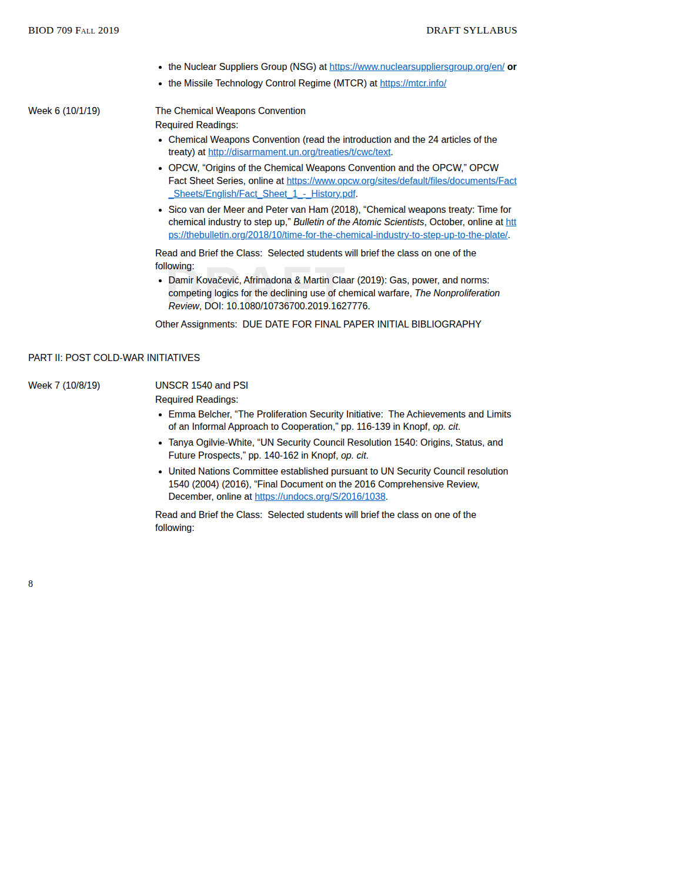BIOD 709 Fall 2019
Draft Syllabus
DRAFT
the Nuclear Suppliers Group (NSG) at https://www.nuclearsuppliersgroup.org/en/ or
the Missile Technology Control Regime (MTCR) at https://mtcr.info/
Week 6 (10/1/19)
The Chemical Weapons Convention
Required Readings:
Chemical Weapons Convention (read the introduction and the 24 articles of the treaty) at http://disarmament.un.org/treaties/t/cwc/text.
OPCW, “Origins of the Chemical Weapons Convention and the OPCW,” OPCW Fact Sheet Series, online at https://www.opcw.org/sites/default/files/documents/Fact_Sheets/English/Fact_Sheet_1_-_History.pdf.
Sico van der Meer and Peter van Ham (2018), “Chemical weapons treaty: Time for chemical industry to step up,” Bulletin of the Atomic Scientists, October, online at https://thebulletin.org/2018/10/time-for-the-chemical-industry-to-step-up-to-the-plate/.
Read and Brief the Class: Selected students will brief the class on one of the following:
Damir Kovačević, Afrimadona & Martin Claar (2019): Gas, power, and norms: competing logics for the declining use of chemical warfare, The Nonproliferation Review, DOI: 10.1080/10736700.2019.1627776.
Other Assignments: DUE DATE FOR FINAL PAPER INITIAL BIBLIOGRAPHY
PART II: POST COLD-WAR INITIATIVES
Week 7 (10/8/19)
UNSCR 1540 and PSI
Required Readings:
Emma Belcher, “The Proliferation Security Initiative: The Achievements and Limits of an Informal Approach to Cooperation,” pp. 116-139 in Knopf, op. cit.
Tanya Ogilvie-White, “UN Security Council Resolution 1540: Origins, Status, and Future Prospects,” pp. 140-162 in Knopf, op. cit.
United Nations Committee established pursuant to UN Security Council resolution 1540 (2004) (2016), “Final Document on the 2016 Comprehensive Review, December, online at https://undocs.org/S/2016/1038.
Read and Brief the Class: Selected students will brief the class on one of the following:
8